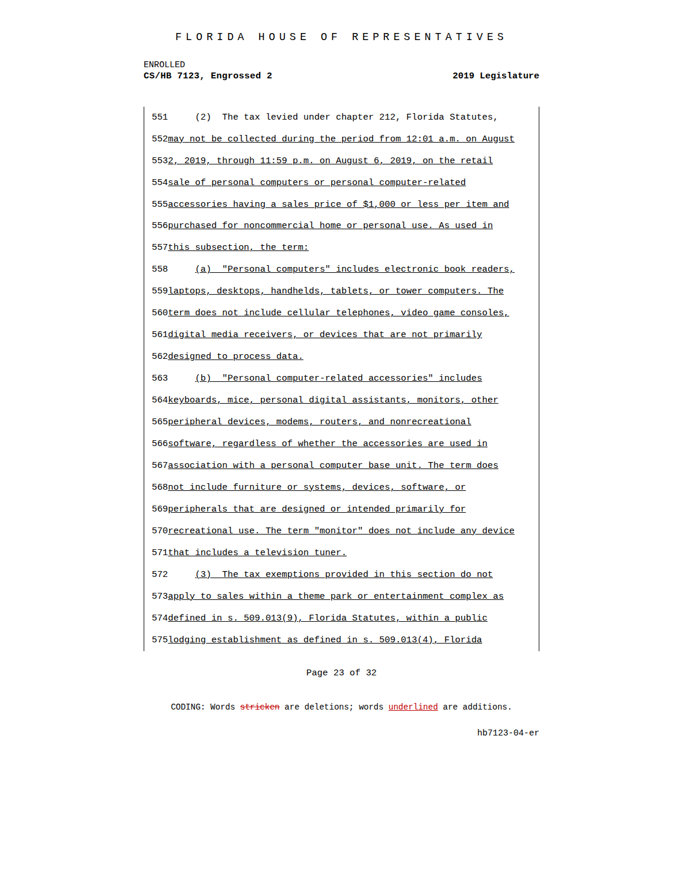FLORIDA HOUSE OF REPRESENTATIVES
ENROLLED
CS/HB 7123, Engrossed 2 2019 Legislature
| 551 | (2) The tax levied under chapter 212, Florida Statutes, |
| 552 | may not be collected during the period from 12:01 a.m. on August |
| 553 | 2, 2019, through 11:59 p.m. on August 6, 2019, on the retail |
| 554 | sale of personal computers or personal computer-related |
| 555 | accessories having a sales price of $1,000 or less per item and |
| 556 | purchased for noncommercial home or personal use. As used in |
| 557 | this subsection, the term: |
| 558 | (a) "Personal computers" includes electronic book readers, |
| 559 | laptops, desktops, handhelds, tablets, or tower computers. The |
| 560 | term does not include cellular telephones, video game consoles, |
| 561 | digital media receivers, or devices that are not primarily |
| 562 | designed to process data. |
| 563 | (b) "Personal computer-related accessories" includes |
| 564 | keyboards, mice, personal digital assistants, monitors, other |
| 565 | peripheral devices, modems, routers, and nonrecreational |
| 566 | software, regardless of whether the accessories are used in |
| 567 | association with a personal computer base unit. The term does |
| 568 | not include furniture or systems, devices, software, or |
| 569 | peripherals that are designed or intended primarily for |
| 570 | recreational use. The term "monitor" does not include any device |
| 571 | that includes a television tuner. |
| 572 | (3) The tax exemptions provided in this section do not |
| 573 | apply to sales within a theme park or entertainment complex as |
| 574 | defined in s. 509.013(9), Florida Statutes, within a public |
| 575 | lodging establishment as defined in s. 509.013(4), Florida |
Page 23 of 32
CODING: Words stricken are deletions; words underlined are additions.
hb7123-04-er